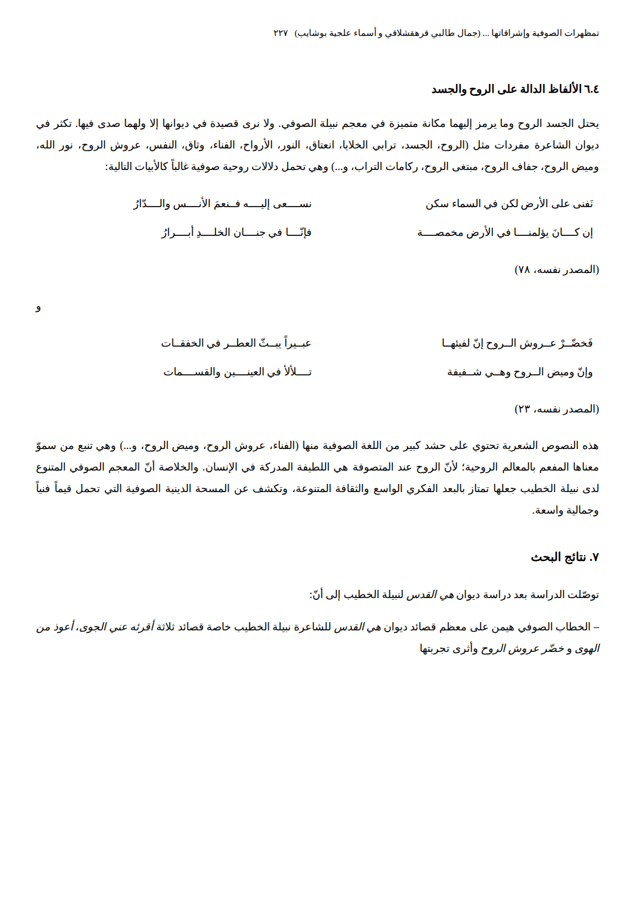تمظهرات الصوفية وإشراقاتها ... (جمال طالبي قرهقشلاقي و أسماء علجية بوشايب) ٢٢٧
٦.٤ الألفاظ الدالة على الروح والجسد
يحتل الجسد الروح وما يرمز إليهما مكانة متميزة في معجم نبيلة الصوفي. ولا نرى قصيدة في ديوانها إلا ولهما صدى فيها. تكثر في ديوان الشاعرة مفردات مثل (الروح، الجسد، ترابي الخلايا، انعتاق، النور، الأرواح، الفناء، وثاق، النفس، عروش الروح، نور الله، وميض الروح، جفاف الروح، مبتغى الروح، ركامات التراب، و...) وهي تحمل دلالات روحية صوفية غالباً كالأبيات التالية:
| نَفنى على الأرض لكن في السماء سكن | نســــعى إليــــه فــنعمَ الأنــــس والــــدّارُ |
| إن كــــانَ يؤلمنــــا في الأرض مخمصــــة | فإنّــــا في جنــــان الخلــــدِ أبــــرارُ |
(المصدر نفسه، ٧٨)
و
| فَخضّــرْ عــروش الــروح إنّ لفيئهــا | عبــيراً يبــثّ العطــر في الخفقــات |
| وإنّ وميض الــروح وهــي شــفيفة | تــــلألأ في العينــــين والقســــمات |
(المصدر نفسه، ٢٣)
هذه النصوص الشعرية تحتوي على حشد كبير من اللغة الصوفية منها (الفناء، عروش الروح، وميض الروح، و...) وهي تنبع من سموّ معناها المفعم بالمعالم الروحية؛ لأنّ الروح عند المتصوفة هي اللطيفة المدركة في الإنسان. والخلاصة أنّ المعجم الصوفي المتنوع لدى نبيلة الخطيب جعلها تمتاز بالبعد الفكري الواسع والثقافة المتنوعة، وتكشف عن المسحة الدينية الصوفية التي تحمل قيماً فنياً وجمالية واسعة.
٧. نتائج البحث
توصّلت الدراسة بعد دراسة ديوان هي القدس لنبيلة الخطيب إلى أنّ:
– الخطاب الصوفي هيمن على معظم قصائد ديوان هي القدس للشاعرة نبيلة الخطيب خاصة قصائد ثلاثة أقرئه عني الجوى، أعوذ من الهوى و خضّر عروش الروح وأثرى تجربتها